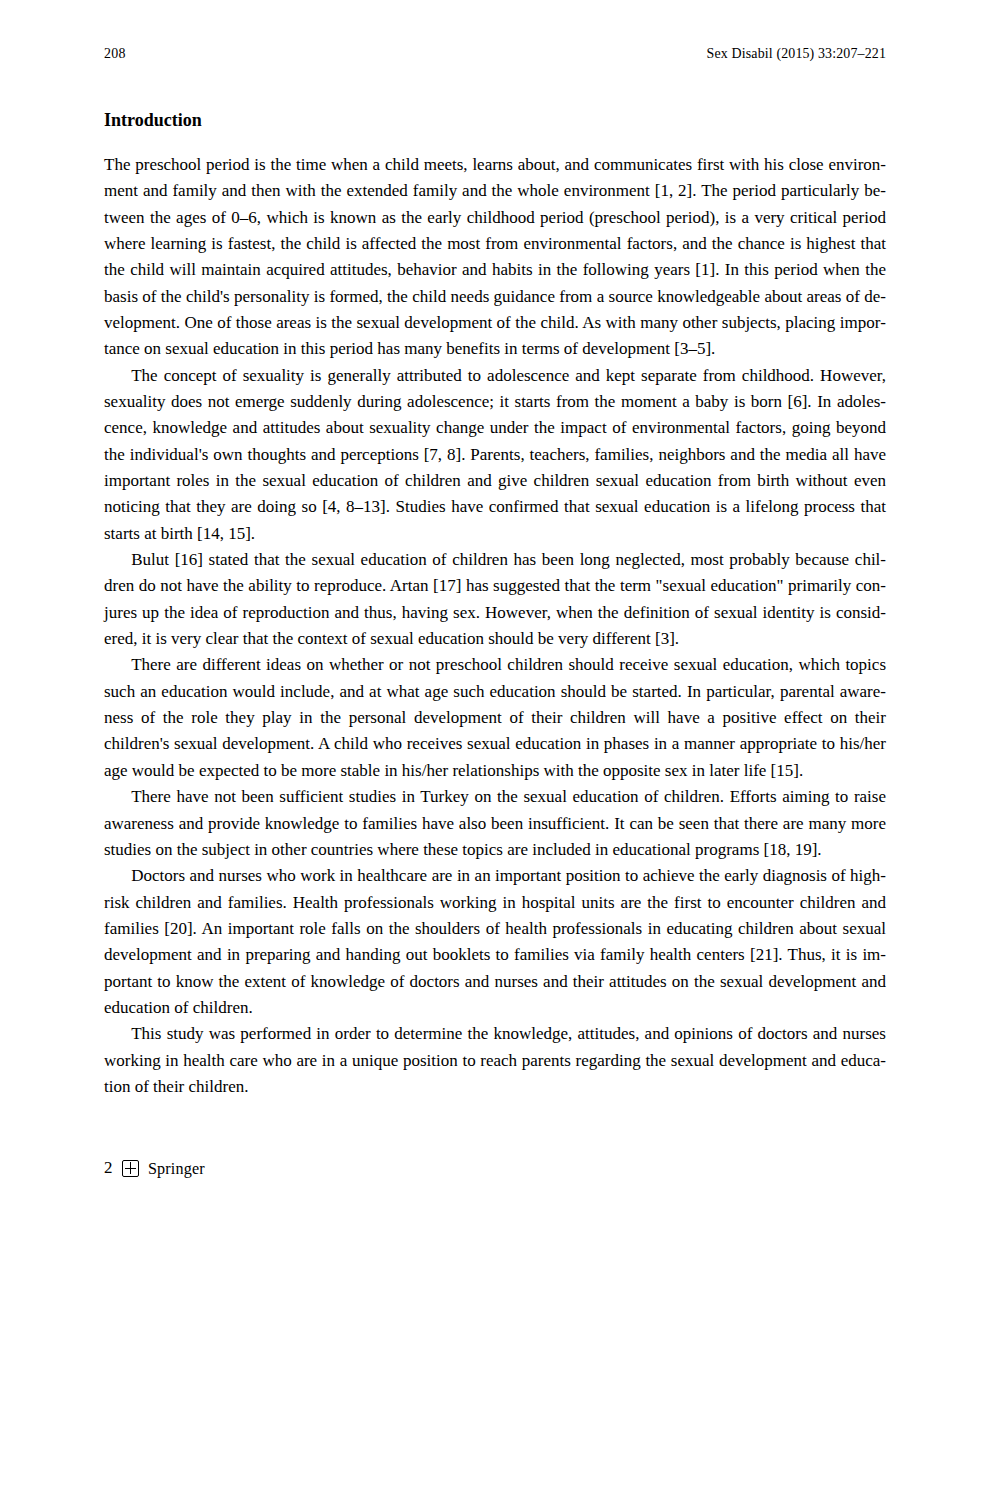208 Sex Disabil (2015) 33:207–221
Introduction
The preschool period is the time when a child meets, learns about, and communicates first with his close environment and family and then with the extended family and the whole environment [1, 2]. The period particularly between the ages of 0–6, which is known as the early childhood period (preschool period), is a very critical period where learning is fastest, the child is affected the most from environmental factors, and the chance is highest that the child will maintain acquired attitudes, behavior and habits in the following years [1]. In this period when the basis of the child's personality is formed, the child needs guidance from a source knowledgeable about areas of development. One of those areas is the sexual development of the child. As with many other subjects, placing importance on sexual education in this period has many benefits in terms of development [3–5].
The concept of sexuality is generally attributed to adolescence and kept separate from childhood. However, sexuality does not emerge suddenly during adolescence; it starts from the moment a baby is born [6]. In adolescence, knowledge and attitudes about sexuality change under the impact of environmental factors, going beyond the individual's own thoughts and perceptions [7, 8]. Parents, teachers, families, neighbors and the media all have important roles in the sexual education of children and give children sexual education from birth without even noticing that they are doing so [4, 8–13]. Studies have confirmed that sexual education is a lifelong process that starts at birth [14, 15].
Bulut [16] stated that the sexual education of children has been long neglected, most probably because children do not have the ability to reproduce. Artan [17] has suggested that the term "sexual education" primarily conjures up the idea of reproduction and thus, having sex. However, when the definition of sexual identity is considered, it is very clear that the context of sexual education should be very different [3].
There are different ideas on whether or not preschool children should receive sexual education, which topics such an education would include, and at what age such education should be started. In particular, parental awareness of the role they play in the personal development of their children will have a positive effect on their children's sexual development. A child who receives sexual education in phases in a manner appropriate to his/her age would be expected to be more stable in his/her relationships with the opposite sex in later life [15].
There have not been sufficient studies in Turkey on the sexual education of children. Efforts aiming to raise awareness and provide knowledge to families have also been insufficient. It can be seen that there are many more studies on the subject in other countries where these topics are included in educational programs [18, 19].
Doctors and nurses who work in healthcare are in an important position to achieve the early diagnosis of high-risk children and families. Health professionals working in hospital units are the first to encounter children and families [20]. An important role falls on the shoulders of health professionals in educating children about sexual development and in preparing and handing out booklets to families via family health centers [21]. Thus, it is important to know the extent of knowledge of doctors and nurses and their attitudes on the sexual development and education of children.
This study was performed in order to determine the knowledge, attitudes, and opinions of doctors and nurses working in health care who are in a unique position to reach parents regarding the sexual development and education of their children.
2 Springer